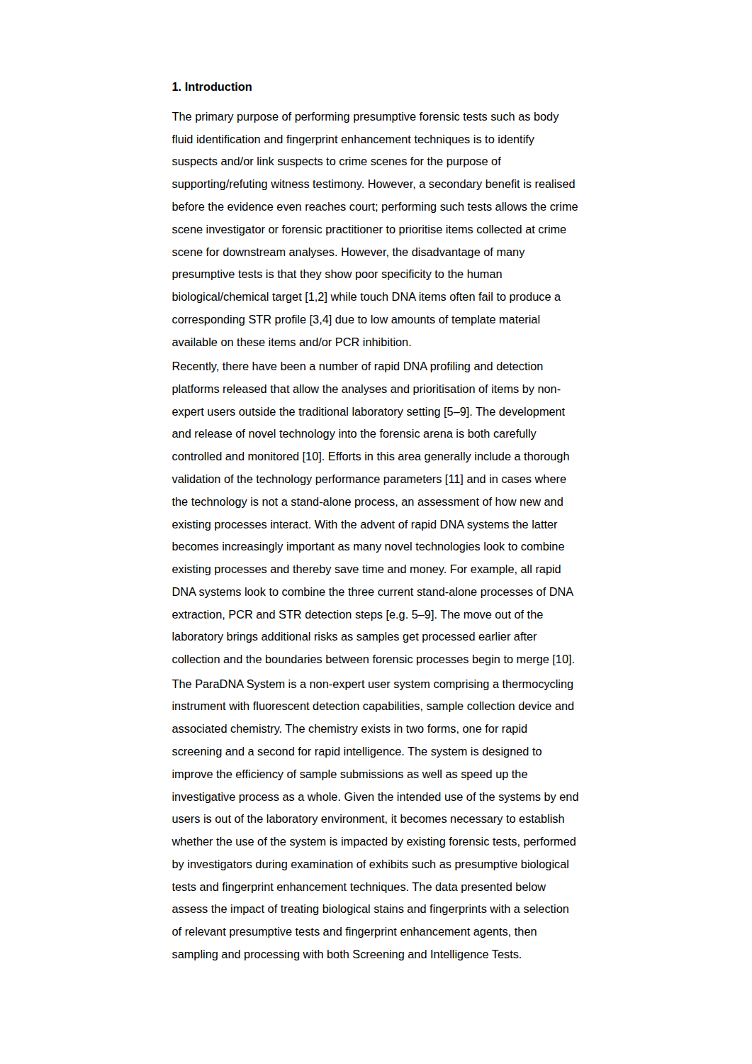1. Introduction
The primary purpose of performing presumptive forensic tests such as body fluid identification and fingerprint enhancement techniques is to identify suspects and/or link suspects to crime scenes for the purpose of supporting/refuting witness testimony. However, a secondary benefit is realised before the evidence even reaches court; performing such tests allows the crime scene investigator or forensic practitioner to prioritise items collected at crime scene for downstream analyses. However, the disadvantage of many presumptive tests is that they show poor specificity to the human biological/chemical target [1,2] while touch DNA items often fail to produce a corresponding STR profile [3,4] due to low amounts of template material available on these items and/or PCR inhibition.
Recently, there have been a number of rapid DNA profiling and detection platforms released that allow the analyses and prioritisation of items by non-expert users outside the traditional laboratory setting [5–9]. The development and release of novel technology into the forensic arena is both carefully controlled and monitored [10]. Efforts in this area generally include a thorough validation of the technology performance parameters [11] and in cases where the technology is not a stand-alone process, an assessment of how new and existing processes interact. With the advent of rapid DNA systems the latter becomes increasingly important as many novel technologies look to combine existing processes and thereby save time and money. For example, all rapid DNA systems look to combine the three current stand-alone processes of DNA extraction, PCR and STR detection steps [e.g. 5–9]. The move out of the laboratory brings additional risks as samples get processed earlier after collection and the boundaries between forensic processes begin to merge [10].
The ParaDNA System is a non-expert user system comprising a thermocycling instrument with fluorescent detection capabilities, sample collection device and associated chemistry. The chemistry exists in two forms, one for rapid screening and a second for rapid intelligence. The system is designed to improve the efficiency of sample submissions as well as speed up the investigative process as a whole. Given the intended use of the systems by end users is out of the laboratory environment, it becomes necessary to establish whether the use of the system is impacted by existing forensic tests, performed by investigators during examination of exhibits such as presumptive biological tests and fingerprint enhancement techniques. The data presented below assess the impact of treating biological stains and fingerprints with a selection of relevant presumptive tests and fingerprint enhancement agents, then sampling and processing with both Screening and Intelligence Tests.